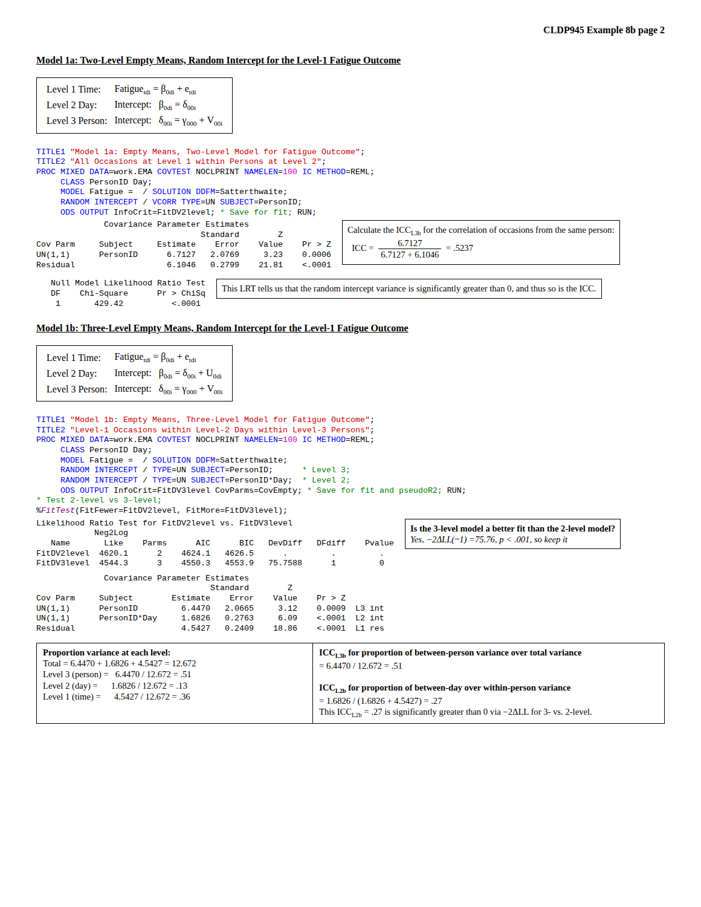CLDP945 Example 8b page 2
Model 1a: Two-Level Empty Means, Random Intercept for the Level-1 Fatigue Outcome
| Level 1 Time: | Fatigue tdi = β 0di + e tdi |
| Level 2 Day: | Intercept: β 0di = δ 00i |
| Level 3 Person: | Intercept: δ 00i = γ 000 + V 00i |
TITLE1 "Model 1a: Empty Means, Two-Level Model for Fatigue Outcome";
TITLE2 "All Occasions at Level 1 within Persons at Level 2";
PROC MIXED DATA=work.EMA COVTEST NOCLPRINT NAMELEN=100 IC METHOD=REML;
     CLASS PersonID Day;
     MODEL Fatigue =  / SOLUTION DDFM=Satterthwaite;
     RANDOM INTERCEPT / VCORR TYPE=UN SUBJECT=PersonID;
     ODS OUTPUT InfoCrit=FitDV2level; * Save for fit; RUN;
              Covariance Parameter Estimates
                                  Standard        Z
Cov Parm     Subject     Estimate    Error    Value    Pr > Z
UN(1,1)      PersonID      6.7127   2.0769     3.23    0.0006
Residual                   6.1046   0.2799    21.81    <.0001
Calculate the ICCL3b for the correlation of occasions from the same person:
ICC = 6.71276.7127 + 6.1046 = .5237
   Null Model Likelihood Ratio Test
   DF    Chi-Square      Pr > ChiSq
    1       429.42          <.0001
This LRT tells us that the random intercept variance is significantly greater than 0, and thus so is the ICC.
Model 1b: Three-Level Empty Means, Random Intercept for the Level-1 Fatigue Outcome
| Level 1 Time: | Fatigue tdi = β 0di + e tdi |
| Level 2 Day: | Intercept: β 0di = δ 00i + U 0di |
| Level 3 Person: | Intercept: δ 00i = γ 000 + V 00i |
TITLE1 "Model 1b: Empty Means, Three-Level Model for Fatigue Outcome";
TITLE2 "Level-1 Occasions within Level-2 Days within Level-3 Persons";
PROC MIXED DATA=work.EMA COVTEST NOCLPRINT NAMELEN=100 IC METHOD=REML;
     CLASS PersonID Day;
     MODEL Fatigue =  / SOLUTION DDFM=Satterthwaite;
     RANDOM INTERCEPT / TYPE=UN SUBJECT=PersonID;      * Level 3;
     RANDOM INTERCEPT / TYPE=UN SUBJECT=PersonID*Day;  * Level 2;
     ODS OUTPUT InfoCrit=FitDV3level CovParms=CovEmpty; * Save for fit and pseudoR2; RUN;
* Test 2-level vs 3-level;
%FitTest(FitFewer=FitDV2level, FitMore=FitDV3level);
Likelihood Ratio Test for FitDV2level vs. FitDV3level
            Neg2Log
   Name       Like    Parms      AIC      BIC   DevDiff   DFdiff    Pvalue
FitDV2level  4620.1      2    4624.1   4626.5      .         .         .
FitDV3level  4544.3      3    4550.3   4553.9   75.7588      1         0
Is the 3-level model a better fit than the 2-level model?
Yes, −2ΔLL(~1) =75.76, p < .001, so keep it
              Covariance Parameter Estimates
                                    Standard        Z
Cov Parm     Subject        Estimate    Error    Value    Pr > Z
UN(1,1)      PersonID         6.4470   2.0665     3.12    0.0009  L3 int
UN(1,1)      PersonID*Day     1.6826   0.2763     6.09    <.0001  L2 int
Residual                      4.5427   0.2409    18.86    <.0001  L1 res
Proportion variance at each level:
Total = 6.4470 + 1.6826 + 4.5427 = 12.672
Level 3 (person) = 6.4470 / 12.672 = .51
Level 2 (day) = 1.6826 / 12.672 = .13
Level 1 (time) = 4.5427 / 12.672 = .36
ICCL3b for proportion of between-person variance over total variance
= 6.4470 / 12.672 = .51
ICCL2b for proportion of between-day over within-person variance
= 1.6826 / (1.6826 + 4.5427) = .27
This ICCL2b = .27 is significantly greater than 0 via −2ΔLL for 3- vs. 2-level.